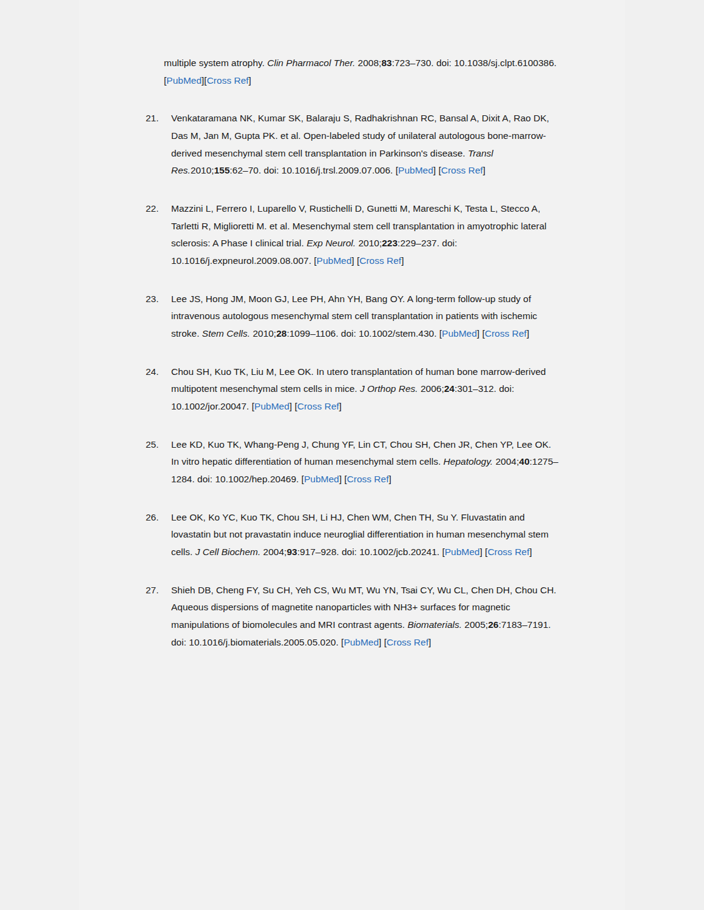multiple system atrophy. Clin Pharmacol Ther. 2008;83:723–730. doi: 10.1038/sj.clpt.6100386. [PubMed][Cross Ref]
Venkataramana NK, Kumar SK, Balaraju S, Radhakrishnan RC, Bansal A, Dixit A, Rao DK, Das M, Jan M, Gupta PK. et al. Open-labeled study of unilateral autologous bone-marrow-derived mesenchymal stem cell transplantation in Parkinson's disease. Transl Res. 2010;155:62–70. doi: 10.1016/j.trsl.2009.07.006. [PubMed] [Cross Ref]
Mazzini L, Ferrero I, Luparello V, Rustichelli D, Gunetti M, Mareschi K, Testa L, Stecco A, Tarletti R, Miglioretti M. et al. Mesenchymal stem cell transplantation in amyotrophic lateral sclerosis: A Phase I clinical trial. Exp Neurol. 2010;223:229–237. doi: 10.1016/j.expneurol.2009.08.007. [PubMed] [Cross Ref]
Lee JS, Hong JM, Moon GJ, Lee PH, Ahn YH, Bang OY. A long-term follow-up study of intravenous autologous mesenchymal stem cell transplantation in patients with ischemic stroke. Stem Cells. 2010;28:1099–1106. doi: 10.1002/stem.430. [PubMed] [Cross Ref]
Chou SH, Kuo TK, Liu M, Lee OK. In utero transplantation of human bone marrow-derived multipotent mesenchymal stem cells in mice. J Orthop Res. 2006;24:301–312. doi: 10.1002/jor.20047. [PubMed] [Cross Ref]
Lee KD, Kuo TK, Whang-Peng J, Chung YF, Lin CT, Chou SH, Chen JR, Chen YP, Lee OK. In vitro hepatic differentiation of human mesenchymal stem cells. Hepatology. 2004;40:1275–1284. doi: 10.1002/hep.20469. [PubMed] [Cross Ref]
Lee OK, Ko YC, Kuo TK, Chou SH, Li HJ, Chen WM, Chen TH, Su Y. Fluvastatin and lovastatin but not pravastatin induce neuroglial differentiation in human mesenchymal stem cells. J Cell Biochem. 2004;93:917–928. doi: 10.1002/jcb.20241. [PubMed] [Cross Ref]
Shieh DB, Cheng FY, Su CH, Yeh CS, Wu MT, Wu YN, Tsai CY, Wu CL, Chen DH, Chou CH. Aqueous dispersions of magnetite nanoparticles with NH3+ surfaces for magnetic manipulations of biomolecules and MRI contrast agents. Biomaterials. 2005;26:7183–7191. doi: 10.1016/j.biomaterials.2005.05.020. [PubMed] [Cross Ref]